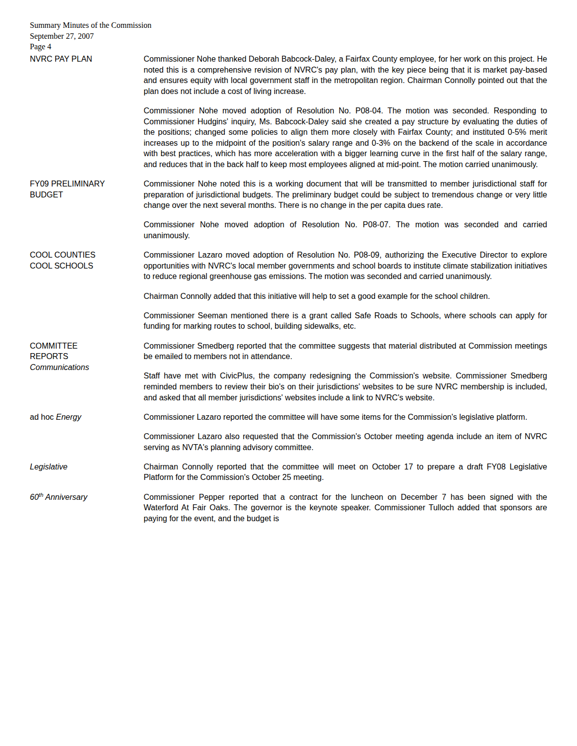Summary Minutes of the Commission
September 27, 2007
Page 4
| NVRC PAY PLAN | Commissioner Nohe thanked Deborah Babcock-Daley, a Fairfax County employee, for her work on this project. He noted this is a comprehensive revision of NVRC's pay plan, with the key piece being that it is market pay-based and ensures equity with local government staff in the metropolitan region. Chairman Connolly pointed out that the plan does not include a cost of living increase. Commissioner Nohe moved adoption of Resolution No. P08-04. The motion was seconded. Responding to Commissioner Hudgins' inquiry, Ms. Babcock-Daley said she created a pay structure by evaluating the duties of the positions; changed some policies to align them more closely with Fairfax County; and instituted 0-5% merit increases up to the midpoint of the position's salary range and 0-3% on the backend of the scale in accordance with best practices, which has more acceleration with a bigger learning curve in the first half of the salary range, and reduces that in the back half to keep most employees aligned at mid-point. The motion carried unanimously. |
| FY09 PRELIMINARY BUDGET | Commissioner Nohe noted this is a working document that will be transmitted to member jurisdictional staff for preparation of jurisdictional budgets. The preliminary budget could be subject to tremendous change or very little change over the next several months. There is no change in the per capita dues rate. Commissioner Nohe moved adoption of Resolution No. P08-07. The motion was seconded and carried unanimously. |
| COOL COUNTIES COOL SCHOOLS | Commissioner Lazaro moved adoption of Resolution No. P08-09, authorizing the Executive Director to explore opportunities with NVRC's local member governments and school boards to institute climate stabilization initiatives to reduce regional greenhouse gas emissions. The motion was seconded and carried unanimously. Chairman Connolly added that this initiative will help to set a good example for the school children. Commissioner Seeman mentioned there is a grant called Safe Roads to Schools, where schools can apply for funding for marking routes to school, building sidewalks, etc. |
| COMMITTEE REPORTS Communications | Commissioner Smedberg reported that the committee suggests that material distributed at Commission meetings be emailed to members not in attendance. Staff have met with CivicPlus, the company redesigning the Commission's website. Commissioner Smedberg reminded members to review their bio's on their jurisdictions' websites to be sure NVRC membership is included, and asked that all member jurisdictions' websites include a link to NVRC's website. |
| ad hoc Energy | Commissioner Lazaro reported the committee will have some items for the Commission's legislative platform. Commissioner Lazaro also requested that the Commission's October meeting agenda include an item of NVRC serving as NVTA's planning advisory committee. |
| Legislative | Chairman Connolly reported that the committee will meet on October 17 to prepare a draft FY08 Legislative Platform for the Commission's October 25 meeting. |
| 60 th Anniversary | Commissioner Pepper reported that a contract for the luncheon on December 7 has been signed with the Waterford At Fair Oaks. The governor is the keynote speaker. Commissioner Tulloch added that sponsors are paying for the event, and the budget is |